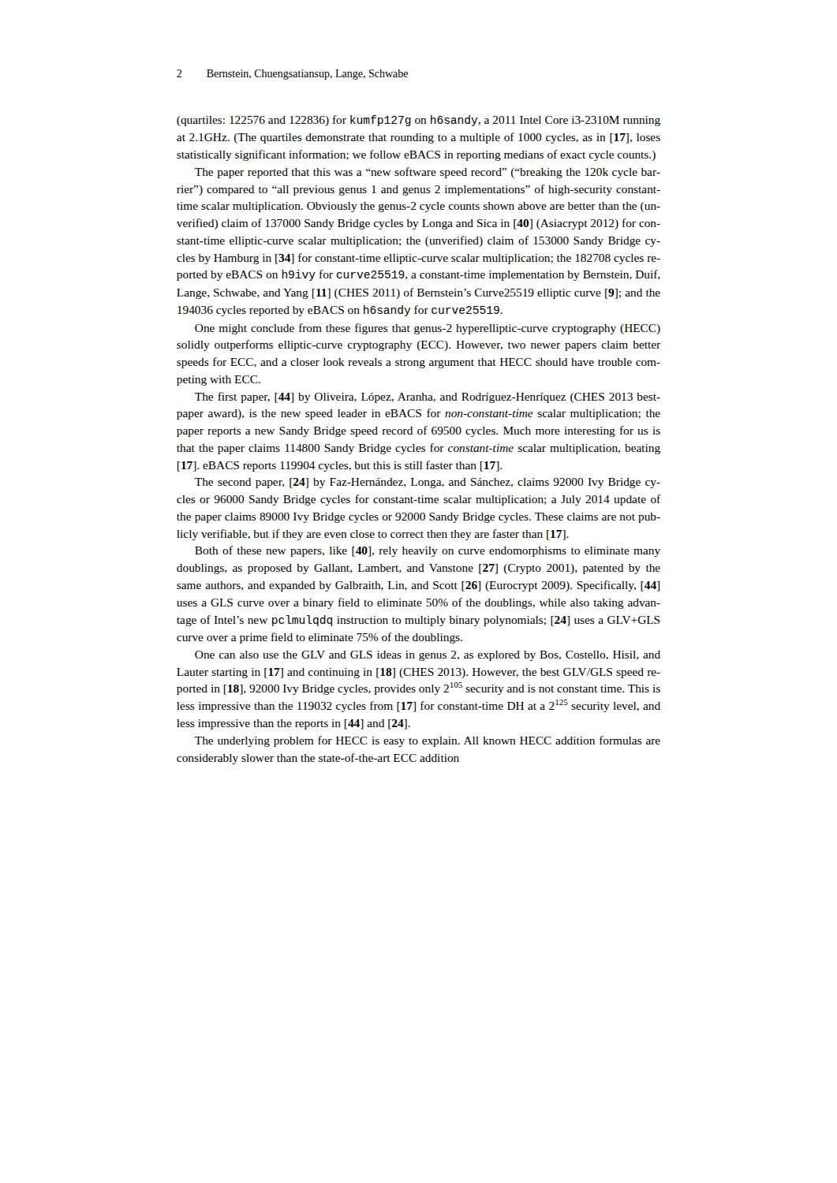2 Bernstein, Chuengsatiansup, Lange, Schwabe
(quartiles: 122576 and 122836) for kumfp127g on h6sandy, a 2011 Intel Core i3-2310M running at 2.1GHz. (The quartiles demonstrate that rounding to a multiple of 1000 cycles, as in [17], loses statistically significant information; we follow eBACS in reporting medians of exact cycle counts.)
The paper reported that this was a “new software speed record” (“breaking the 120k cycle barrier”) compared to “all previous genus 1 and genus 2 implementations” of high-security constant-time scalar multiplication. Obviously the genus-2 cycle counts shown above are better than the (unverified) claim of 137000 Sandy Bridge cycles by Longa and Sica in [40] (Asiacrypt 2012) for constant-time elliptic-curve scalar multiplication; the (unverified) claim of 153000 Sandy Bridge cycles by Hamburg in [34] for constant-time elliptic-curve scalar multiplication; the 182708 cycles reported by eBACS on h9ivy for curve25519, a constant-time implementation by Bernstein, Duif, Lange, Schwabe, and Yang [11] (CHES 2011) of Bernstein’s Curve25519 elliptic curve [9]; and the 194036 cycles reported by eBACS on h6sandy for curve25519.
One might conclude from these figures that genus-2 hyperelliptic-curve cryptography (HECC) solidly outperforms elliptic-curve cryptography (ECC). However, two newer papers claim better speeds for ECC, and a closer look reveals a strong argument that HECC should have trouble competing with ECC.
The first paper, [44] by Oliveira, López, Aranha, and Rodríguez-Henríquez (CHES 2013 best-paper award), is the new speed leader in eBACS for non-constant-time scalar multiplication; the paper reports a new Sandy Bridge speed record of 69500 cycles. Much more interesting for us is that the paper claims 114800 Sandy Bridge cycles for constant-time scalar multiplication, beating [17]. eBACS reports 119904 cycles, but this is still faster than [17].
The second paper, [24] by Faz-Hernández, Longa, and Sánchez, claims 92000 Ivy Bridge cycles or 96000 Sandy Bridge cycles for constant-time scalar multiplication; a July 2014 update of the paper claims 89000 Ivy Bridge cycles or 92000 Sandy Bridge cycles. These claims are not publicly verifiable, but if they are even close to correct then they are faster than [17].
Both of these new papers, like [40], rely heavily on curve endomorphisms to eliminate many doublings, as proposed by Gallant, Lambert, and Vanstone [27] (Crypto 2001), patented by the same authors, and expanded by Galbraith, Lin, and Scott [26] (Eurocrypt 2009). Specifically, [44] uses a GLS curve over a binary field to eliminate 50% of the doublings, while also taking advantage of Intel’s new pclmulqdq instruction to multiply binary polynomials; [24] uses a GLV+GLS curve over a prime field to eliminate 75% of the doublings.
One can also use the GLV and GLS ideas in genus 2, as explored by Bos, Costello, Hisil, and Lauter starting in [17] and continuing in [18] (CHES 2013). However, the best GLV/GLS speed reported in [18], 92000 Ivy Bridge cycles, provides only 2105 security and is not constant time. This is less impressive than the 119032 cycles from [17] for constant-time DH at a 2125 security level, and less impressive than the reports in [44] and [24].
The underlying problem for HECC is easy to explain. All known HECC addition formulas are considerably slower than the state-of-the-art ECC addition